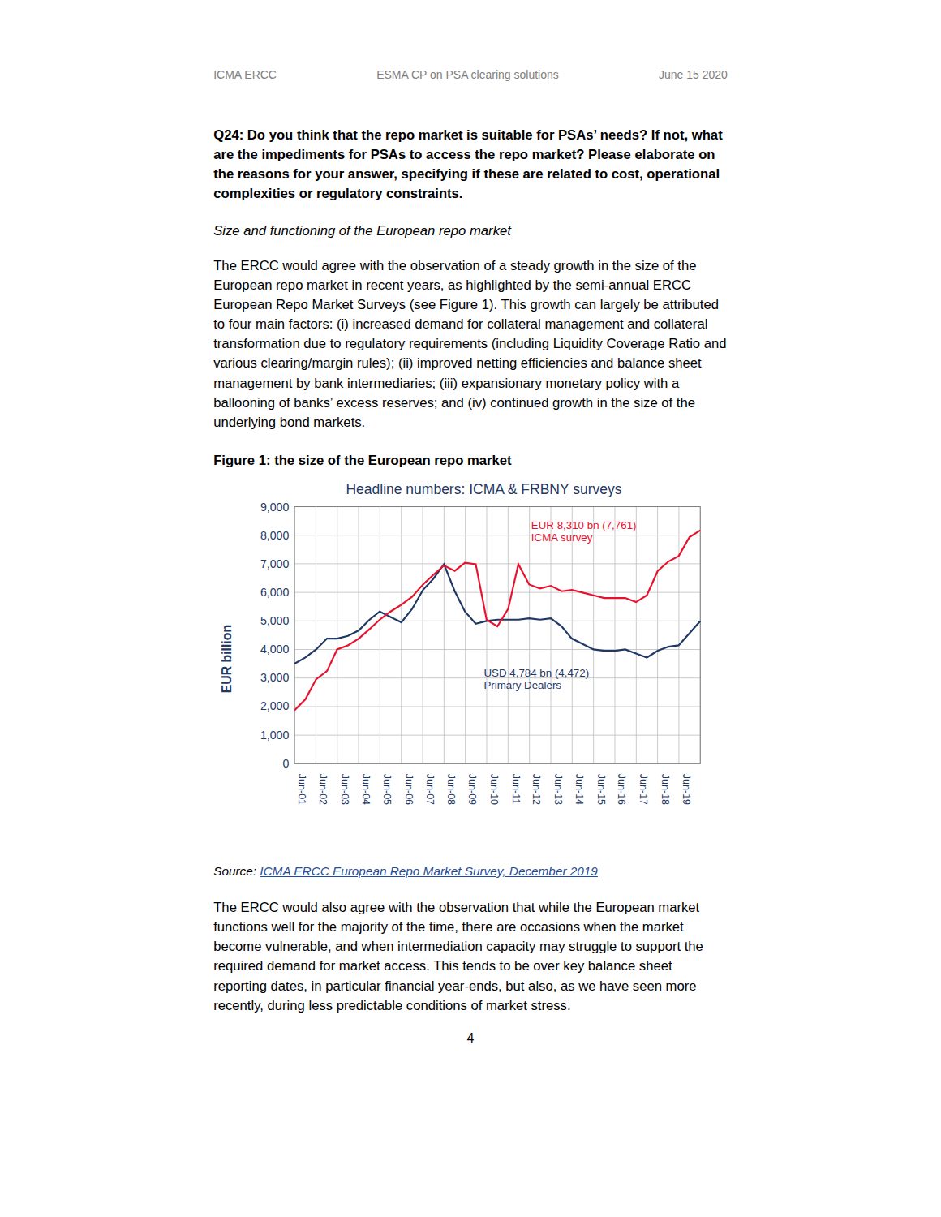ICMA ERCC
ESMA CP on PSA clearing solutions
June 15 2020
Q24: Do you think that the repo market is suitable for PSAs’ needs? If not, what are the impediments for PSAs to access the repo market? Please elaborate on the reasons for your answer, specifying if these are related to cost, operational complexities or regulatory constraints.
Size and functioning of the European repo market
The ERCC would agree with the observation of a steady growth in the size of the European repo market in recent years, as highlighted by the semi-annual ERCC European Repo Market Surveys (see Figure 1). This growth can largely be attributed to four main factors: (i) increased demand for collateral management and collateral transformation due to regulatory requirements (including Liquidity Coverage Ratio and various clearing/margin rules); (ii) improved netting efficiencies and balance sheet management by bank intermediaries; (iii) expansionary monetary policy with a ballooning of banks’ excess reserves; and (iv) continued growth in the size of the underlying bond markets.
Figure 1: the size of the European repo market
Headline numbers: ICMA & FRBNY surveys EUR billion 9,000 8,000 7,000 6,000 5,000 4,000 3,000 2,000 1,000 0 EUR 8,310 bn (7,761) ICMA survey USD 4,784 bn (4,472) Primary Dealers Jun-01 Jun-02 Jun-03 Jun-04 Jun-05 Jun-06 Jun-07 Jun-08 Jun-09 Jun-10 Jun-11 Jun-12 Jun-13 Jun-14 Jun-15 Jun-16 Jun-17 Jun-18 Jun-19
Source: ICMA ERCC European Repo Market Survey, December 2019
The ERCC would also agree with the observation that while the European market functions well for the majority of the time, there are occasions when the market become vulnerable, and when intermediation capacity may struggle to support the required demand for market access. This tends to be over key balance sheet reporting dates, in particular financial year-ends, but also, as we have seen more recently, during less predictable conditions of market stress.
4